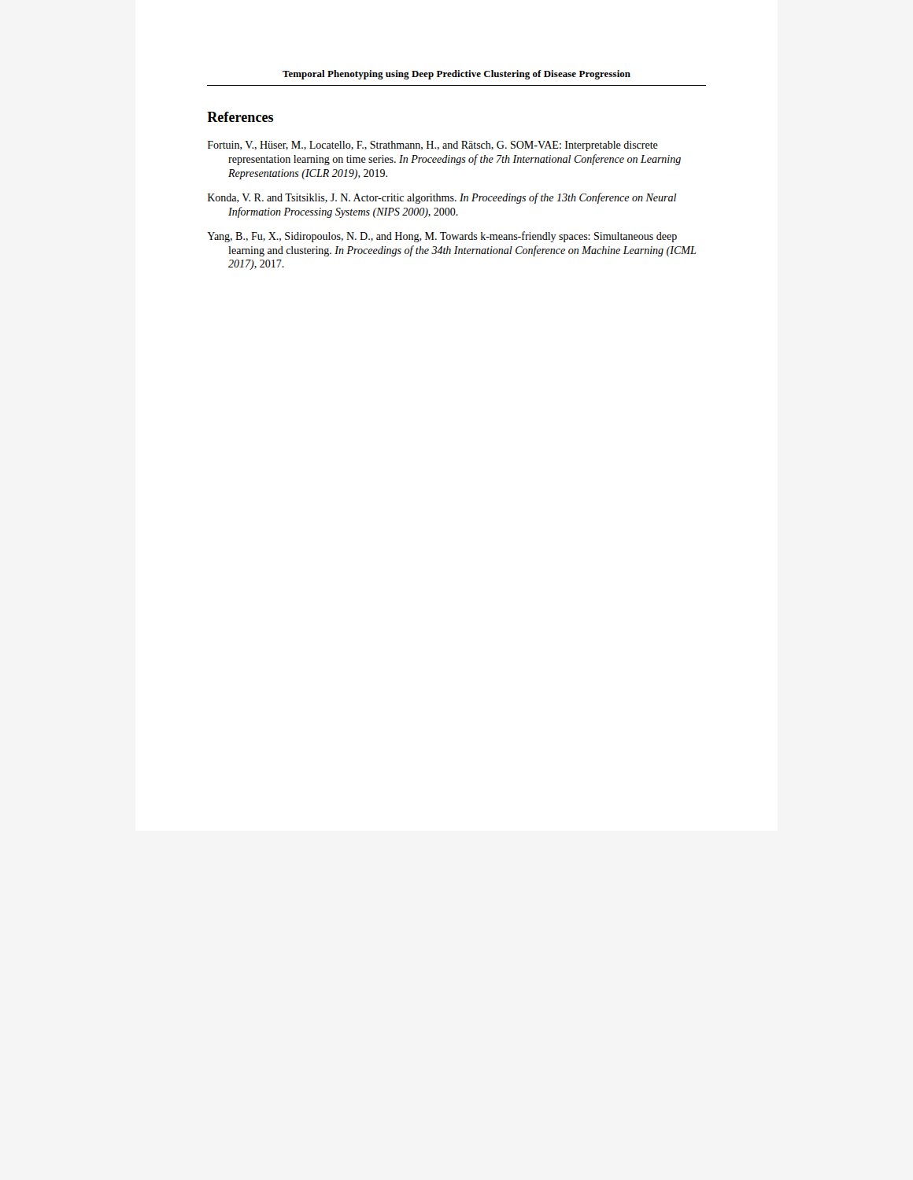Temporal Phenotyping using Deep Predictive Clustering of Disease Progression
References
Fortuin, V., Hüser, M., Locatello, F., Strathmann, H., and Rätsch, G. SOM-VAE: Interpretable discrete representation learning on time series. In Proceedings of the 7th International Conference on Learning Representations (ICLR 2019), 2019.
Konda, V. R. and Tsitsiklis, J. N. Actor-critic algorithms. In Proceedings of the 13th Conference on Neural Information Processing Systems (NIPS 2000), 2000.
Yang, B., Fu, X., Sidiropoulos, N. D., and Hong, M. Towards k-means-friendly spaces: Simultaneous deep learning and clustering. In Proceedings of the 34th International Conference on Machine Learning (ICML 2017), 2017.